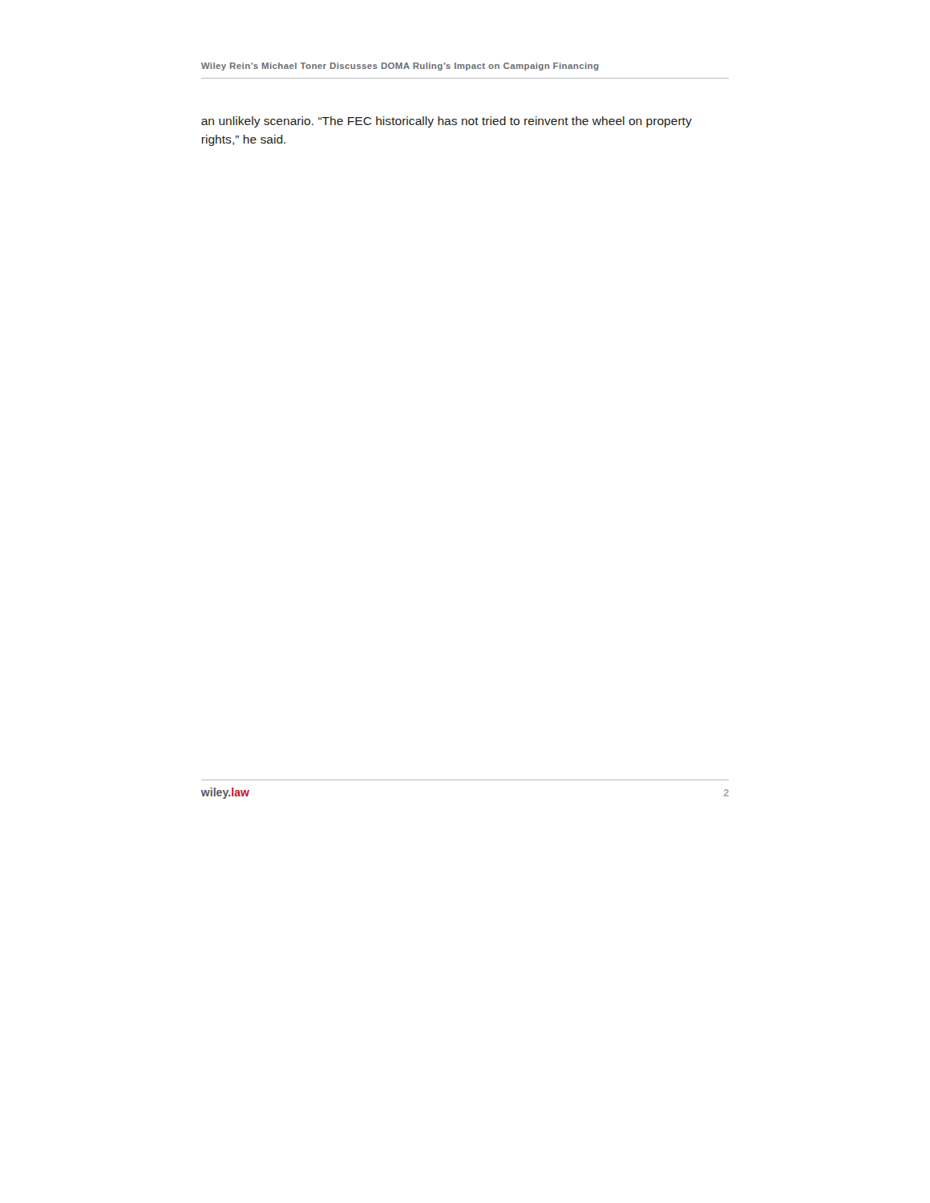Wiley Rein’s Michael Toner Discusses DOMA Ruling’s Impact on Campaign Financing
an unlikely scenario. “The FEC historically has not tried to reinvent the wheel on property rights,” he said.
wiley. law
2